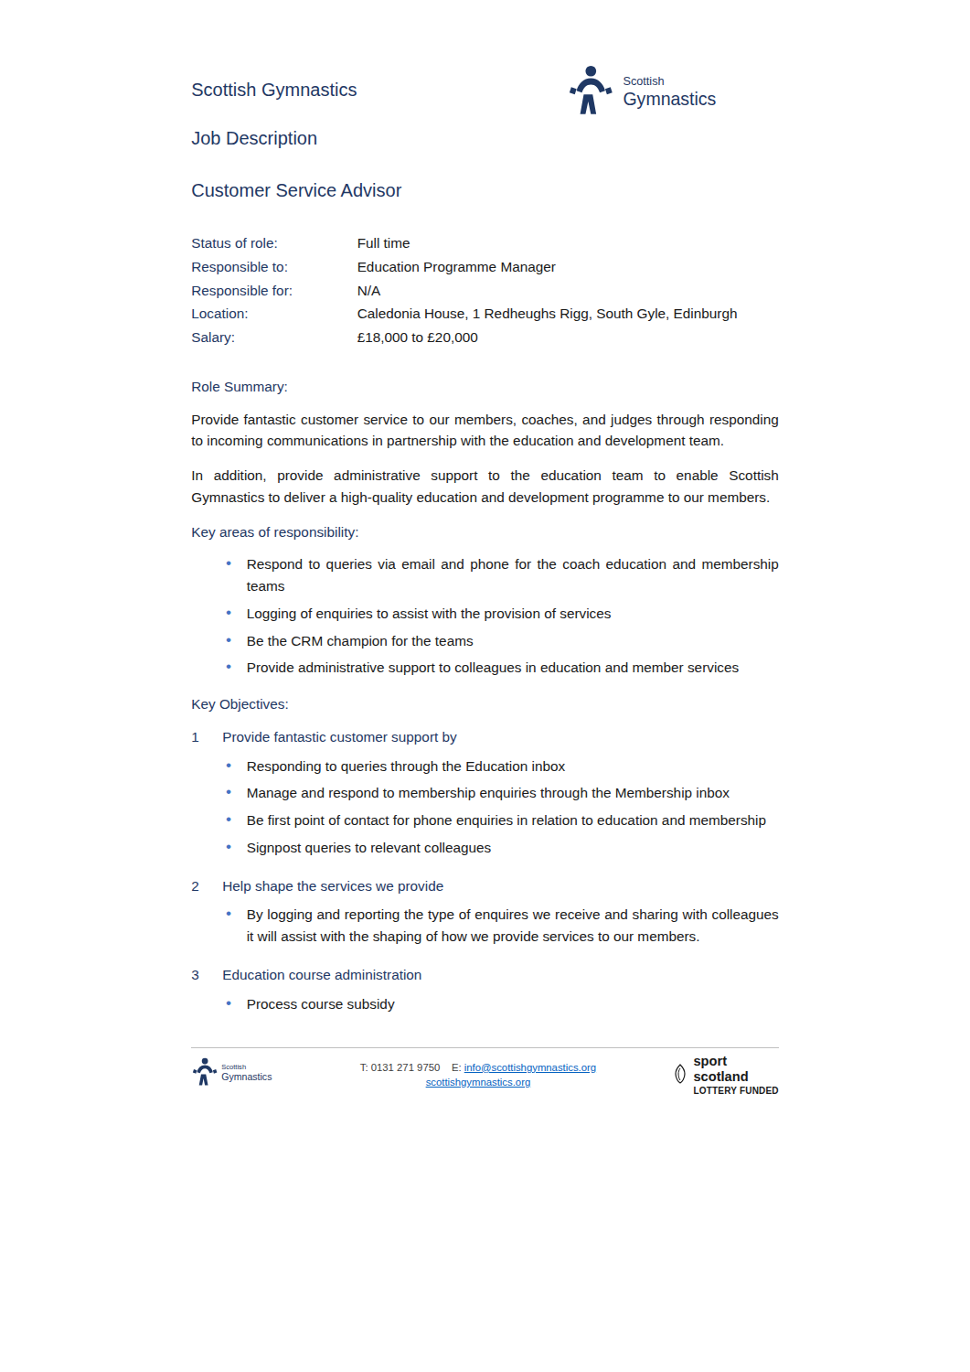Scottish Gymnastics
Scottish Gymnastics
Job Description
Customer Service Advisor
| Status of role: | Full time |
| Responsible to: | Education Programme Manager |
| Responsible for: | N/A |
| Location: | Caledonia House, 1 Redheughs Rigg, South Gyle, Edinburgh |
| Salary: | £18,000 to £20,000 |
Role Summary:
Provide fantastic customer service to our members, coaches, and judges through responding to incoming communications in partnership with the education and development team.
In addition, provide administrative support to the education team to enable Scottish Gymnastics to deliver a high-quality education and development programme to our members.
Key areas of responsibility:
Respond to queries via email and phone for the coach education and membership teams
Logging of enquiries to assist with the provision of services
Be the CRM champion for the teams
Provide administrative support to colleagues in education and member services
Key Objectives:
Provide fantastic customer support by
Responding to queries through the Education inbox
Manage and respond to membership enquiries through the Membership inbox
Be first point of contact for phone enquiries in relation to education and membership
Signpost queries to relevant colleagues
Help shape the services we provide
By logging and reporting the type of enquires we receive and sharing with colleagues it will assist with the shaping of how we provide services to our members.
Education course administration
Process course subsidy
Scottish Gymnastics
T: 0131 271 9750 E: info@scottishgymnastics.org
scottishgymnastics.org
sport
scotland
LOTTERY FUNDED